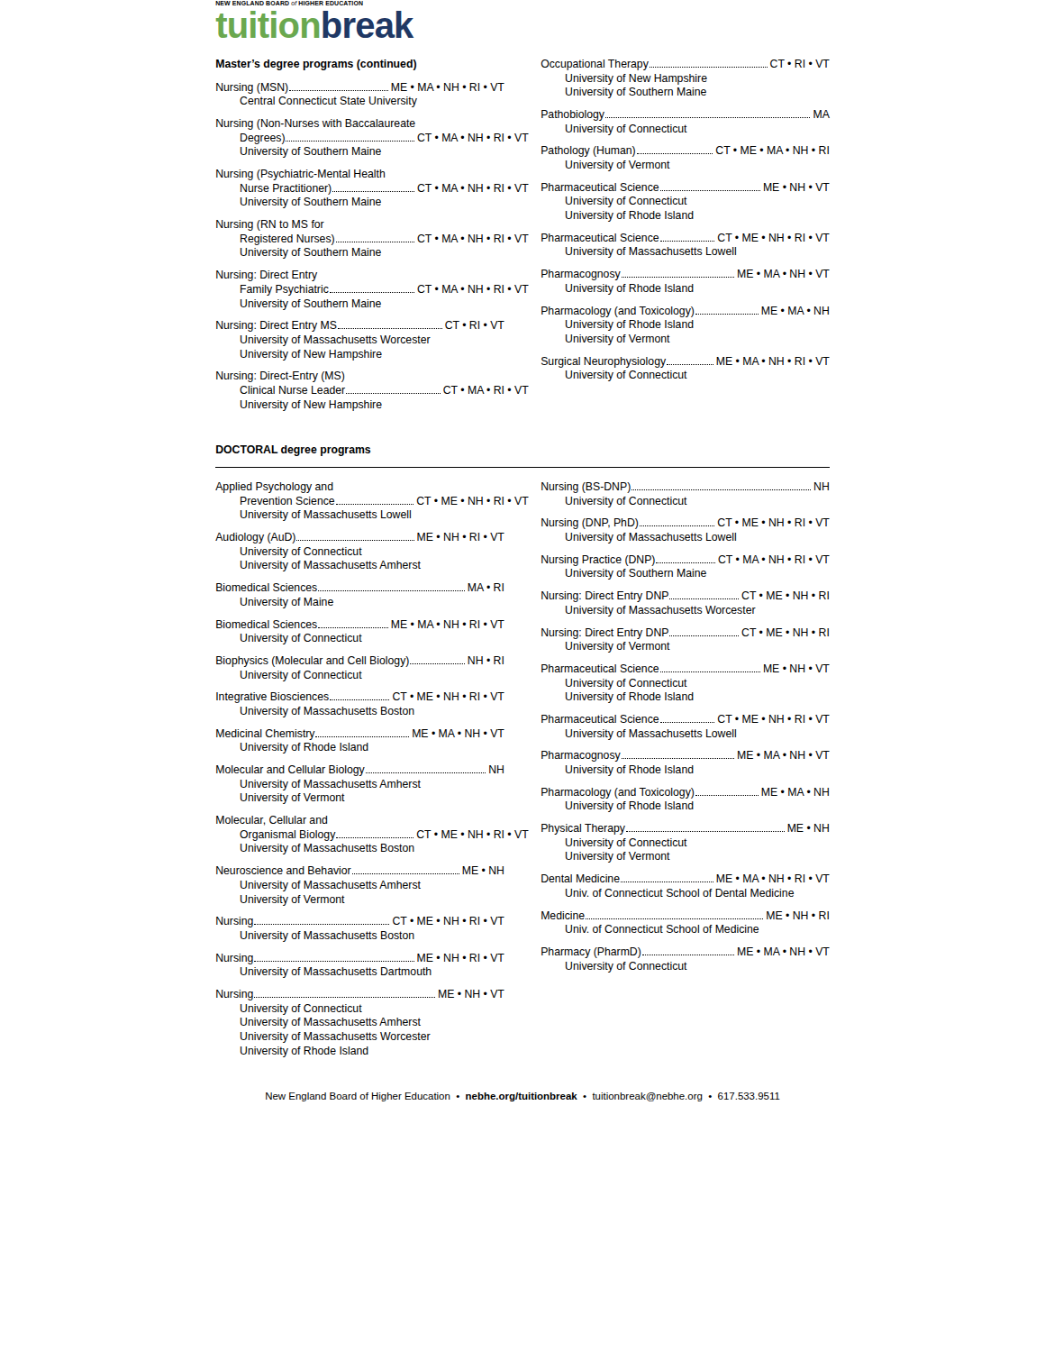NEW ENGLAND BOARD of HIGHER EDUCATION
tuition break
Master’s degree programs (continued)
Nursing (MSN) ME • MA • NH • RI • VT
Central Connecticut State University
Nursing (Non-Nurses with Baccalaureate
Degrees) CT • MA • NH • RI • VT
University of Southern Maine
Nursing (Psychiatric-Mental Health
Nurse Practitioner) CT • MA • NH • RI • VT
University of Southern Maine
Nursing (RN to MS for
Registered Nurses) CT • MA • NH • RI • VT
University of Southern Maine
Nursing: Direct Entry
Family Psychiatric CT • MA • NH • RI • VT
University of Southern Maine
Nursing: Direct Entry MS CT • RI • VT
University of Massachusetts Worcester
University of New Hampshire
Nursing: Direct-Entry (MS)
Clinical Nurse Leader CT • MA • RI • VT
University of New Hampshire
Occupational Therapy CT • RI • VT
University of New Hampshire
University of Southern Maine
Pathobiology MA
University of Connecticut
Pathology (Human) CT • ME • MA • NH • RI
University of Vermont
Pharmaceutical Science ME • NH • VT
University of Connecticut
University of Rhode Island
Pharmaceutical Science CT • ME • NH • RI • VT
University of Massachusetts Lowell
Pharmacognosy ME • MA • NH • VT
University of Rhode Island
Pharmacology (and Toxicology) ME • MA • NH
University of Rhode Island
University of Vermont
Surgical Neurophysiology ME • MA • NH • RI • VT
University of Connecticut
DOCTORAL degree programs
Applied Psychology and
Prevention Science CT • ME • NH • RI • VT
University of Massachusetts Lowell
Audiology (AuD) ME • NH • RI • VT
University of Connecticut
University of Massachusetts Amherst
Biomedical Sciences MA • RI
University of Maine
Biomedical Sciences ME • MA • NH • RI • VT
University of Connecticut
Biophysics (Molecular and Cell Biology) NH • RI
University of Connecticut
Integrative Biosciences CT • ME • NH • RI • VT
University of Massachusetts Boston
Medicinal Chemistry ME • MA • NH • VT
University of Rhode Island
Molecular and Cellular Biology NH
University of Massachusetts Amherst
University of Vermont
Molecular, Cellular and
Organismal Biology CT • ME • NH • RI • VT
University of Massachusetts Boston
Neuroscience and Behavior ME • NH
University of Massachusetts Amherst
University of Vermont
Nursing CT • ME • NH • RI • VT
University of Massachusetts Boston
Nursing ME • NH • RI • VT
University of Massachusetts Dartmouth
Nursing ME • NH • VT
University of Connecticut
University of Massachusetts Amherst
University of Massachusetts Worcester
University of Rhode Island
Nursing (BS-DNP) NH
University of Connecticut
Nursing (DNP, PhD) CT • ME • NH • RI • VT
University of Massachusetts Lowell
Nursing Practice (DNP) CT • MA • NH • RI • VT
University of Southern Maine
Nursing: Direct Entry DNP CT • ME • NH • RI
University of Massachusetts Worcester
Nursing: Direct Entry DNP CT • ME • NH • RI
University of Vermont
Pharmaceutical Science ME • NH • VT
University of Connecticut
University of Rhode Island
Pharmaceutical Science CT • ME • NH • RI • VT
University of Massachusetts Lowell
Pharmacognosy ME • MA • NH • VT
University of Rhode Island
Pharmacology (and Toxicology) ME • MA • NH
University of Rhode Island
Physical Therapy ME • NH
University of Connecticut
University of Vermont
Dental Medicine ME • MA • NH • RI • VT
Univ. of Connecticut School of Dental Medicine
Medicine ME • NH • RI
Univ. of Connecticut School of Medicine
Pharmacy (PharmD) ME • MA • NH • VT
University of Connecticut
New England Board of Higher Education • nebhe.org/tuitionbreak • tuitionbreak@nebhe.org • 617.533.9511